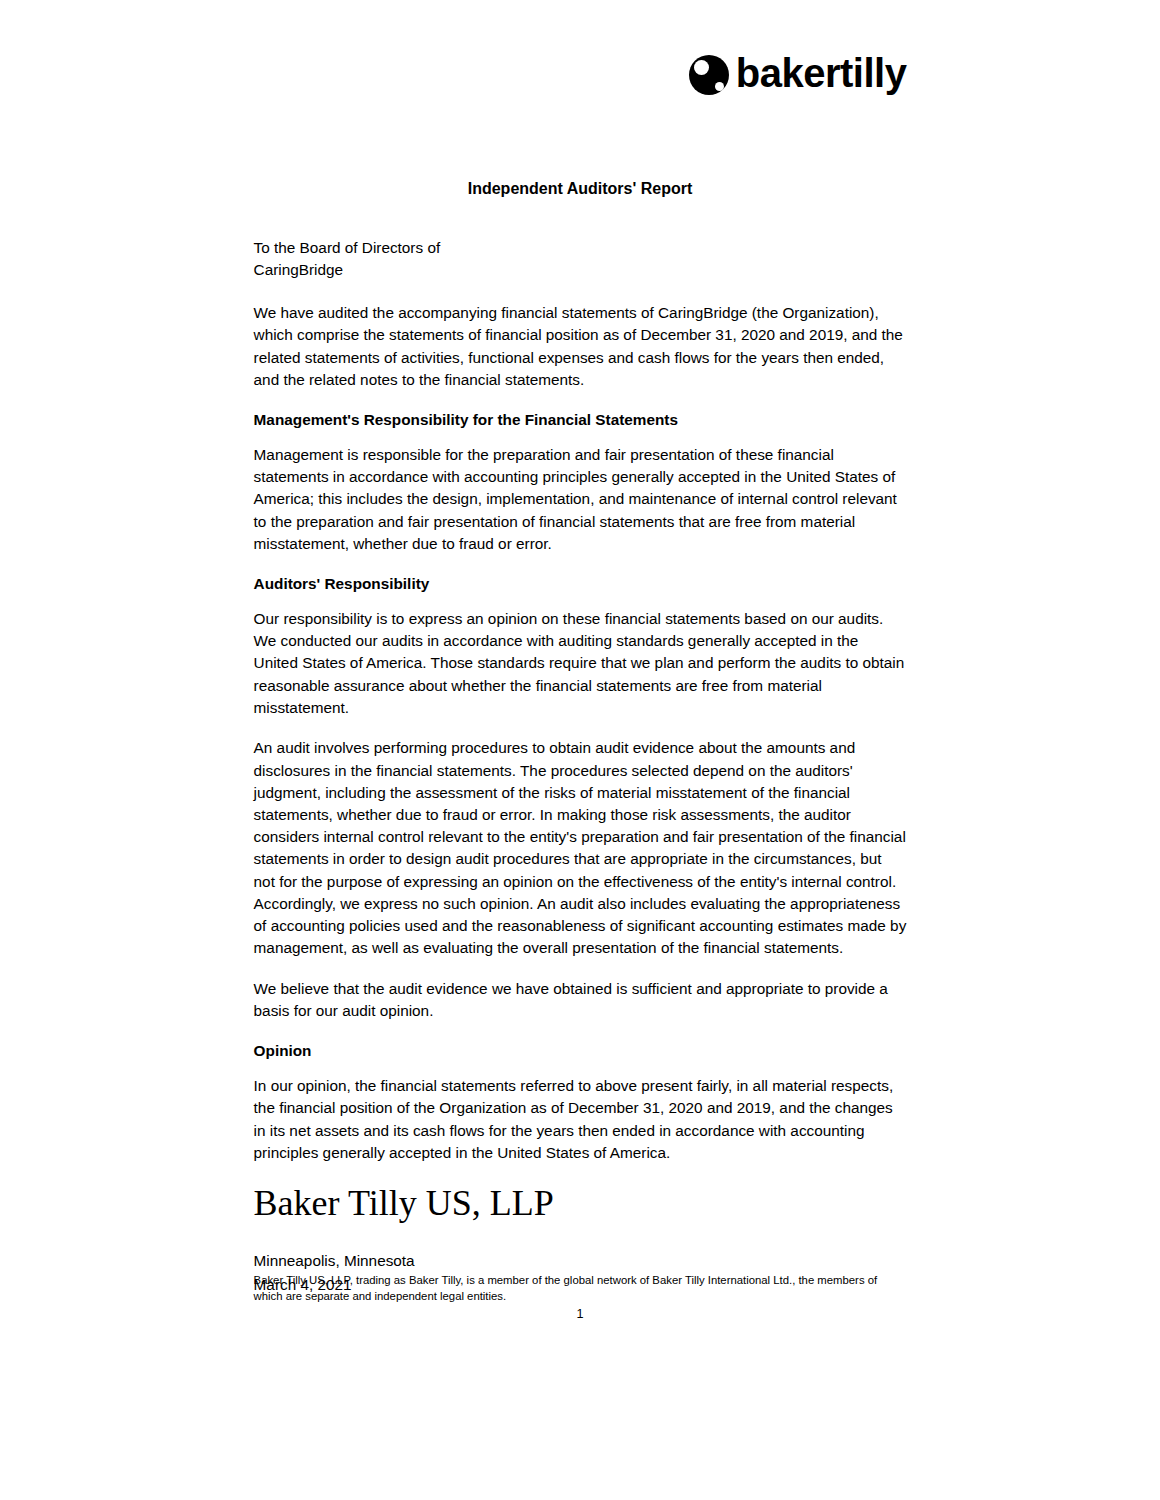bakertilly
Independent Auditors' Report
To the Board of Directors of
CaringBridge
We have audited the accompanying financial statements of CaringBridge (the Organization), which comprise the statements of financial position as of December 31, 2020 and 2019, and the related statements of activities, functional expenses and cash flows for the years then ended, and the related notes to the financial statements.
Management's Responsibility for the Financial Statements
Management is responsible for the preparation and fair presentation of these financial statements in accordance with accounting principles generally accepted in the United States of America; this includes the design, implementation, and maintenance of internal control relevant to the preparation and fair presentation of financial statements that are free from material misstatement, whether due to fraud or error.
Auditors' Responsibility
Our responsibility is to express an opinion on these financial statements based on our audits. We conducted our audits in accordance with auditing standards generally accepted in the United States of America. Those standards require that we plan and perform the audits to obtain reasonable assurance about whether the financial statements are free from material misstatement.
An audit involves performing procedures to obtain audit evidence about the amounts and disclosures in the financial statements. The procedures selected depend on the auditors' judgment, including the assessment of the risks of material misstatement of the financial statements, whether due to fraud or error. In making those risk assessments, the auditor considers internal control relevant to the entity's preparation and fair presentation of the financial statements in order to design audit procedures that are appropriate in the circumstances, but not for the purpose of expressing an opinion on the effectiveness of the entity's internal control. Accordingly, we express no such opinion. An audit also includes evaluating the appropriateness of accounting policies used and the reasonableness of significant accounting estimates made by management, as well as evaluating the overall presentation of the financial statements.
We believe that the audit evidence we have obtained is sufficient and appropriate to provide a basis for our audit opinion.
Opinion
In our opinion, the financial statements referred to above present fairly, in all material respects, the financial position of the Organization as of December 31, 2020 and 2019, and the changes in its net assets and its cash flows for the years then ended in accordance with accounting principles generally accepted in the United States of America.
Baker Tilly US, LLP
Minneapolis, Minnesota
March 4, 2021
Baker Tilly US, LLP, trading as Baker Tilly, is a member of the global network of Baker Tilly International Ltd., the members of which are separate and independent legal entities.
1